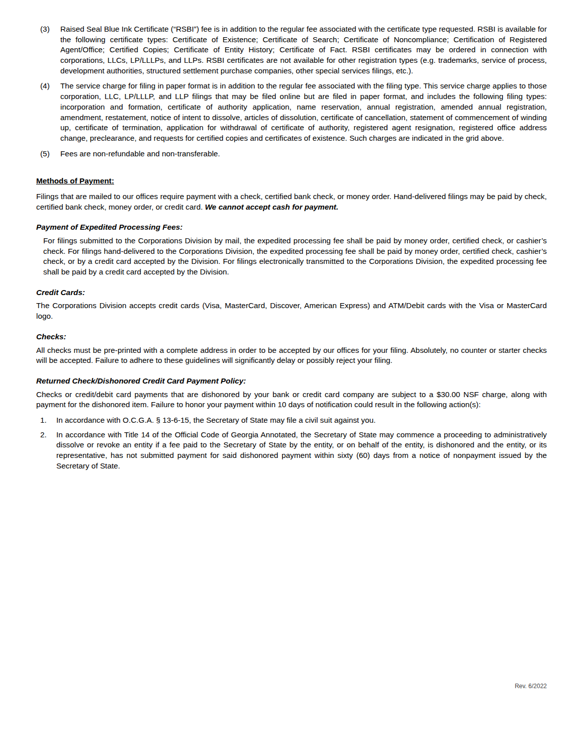(3) Raised Seal Blue Ink Certificate (“RSBI”) fee is in addition to the regular fee associated with the certificate type requested. RSBI is available for the following certificate types: Certificate of Existence; Certificate of Search; Certificate of Noncompliance; Certification of Registered Agent/Office; Certified Copies; Certificate of Entity History; Certificate of Fact. RSBI certificates may be ordered in connection with corporations, LLCs, LP/LLLPs, and LLPs. RSBI certificates are not available for other registration types (e.g. trademarks, service of process, development authorities, structured settlement purchase companies, other special services filings, etc.).
(4) The service charge for filing in paper format is in addition to the regular fee associated with the filing type. This service charge applies to those corporation, LLC, LP/LLLP, and LLP filings that may be filed online but are filed in paper format, and includes the following filing types: incorporation and formation, certificate of authority application, name reservation, annual registration, amended annual registration, amendment, restatement, notice of intent to dissolve, articles of dissolution, certificate of cancellation, statement of commencement of winding up, certificate of termination, application for withdrawal of certificate of authority, registered agent resignation, registered office address change, preclearance, and requests for certified copies and certificates of existence. Such charges are indicated in the grid above.
(5) Fees are non-refundable and non-transferable.
Methods of Payment:
Filings that are mailed to our offices require payment with a check, certified bank check, or money order. Hand-delivered filings may be paid by check, certified bank check, money order, or credit card. We cannot accept cash for payment.
Payment of Expedited Processing Fees:
For filings submitted to the Corporations Division by mail, the expedited processing fee shall be paid by money order, certified check, or cashier’s check. For filings hand-delivered to the Corporations Division, the expedited processing fee shall be paid by money order, certified check, cashier’s check, or by a credit card accepted by the Division. For filings electronically transmitted to the Corporations Division, the expedited processing fee shall be paid by a credit card accepted by the Division.
Credit Cards:
The Corporations Division accepts credit cards (Visa, MasterCard, Discover, American Express) and ATM/Debit cards with the Visa or MasterCard logo.
Checks:
All checks must be pre-printed with a complete address in order to be accepted by our offices for your filing. Absolutely, no counter or starter checks will be accepted. Failure to adhere to these guidelines will significantly delay or possibly reject your filing.
Returned Check/Dishonored Credit Card Payment Policy:
Checks or credit/debit card payments that are dishonored by your bank or credit card company are subject to a $30.00 NSF charge, along with payment for the dishonored item. Failure to honor your payment within 10 days of notification could result in the following action(s):
1. In accordance with O.C.G.A. § 13-6-15, the Secretary of State may file a civil suit against you.
2. In accordance with Title 14 of the Official Code of Georgia Annotated, the Secretary of State may commence a proceeding to administratively dissolve or revoke an entity if a fee paid to the Secretary of State by the entity, or on behalf of the entity, is dishonored and the entity, or its representative, has not submitted payment for said dishonored payment within sixty (60) days from a notice of nonpayment issued by the Secretary of State.
Rev. 6/2022